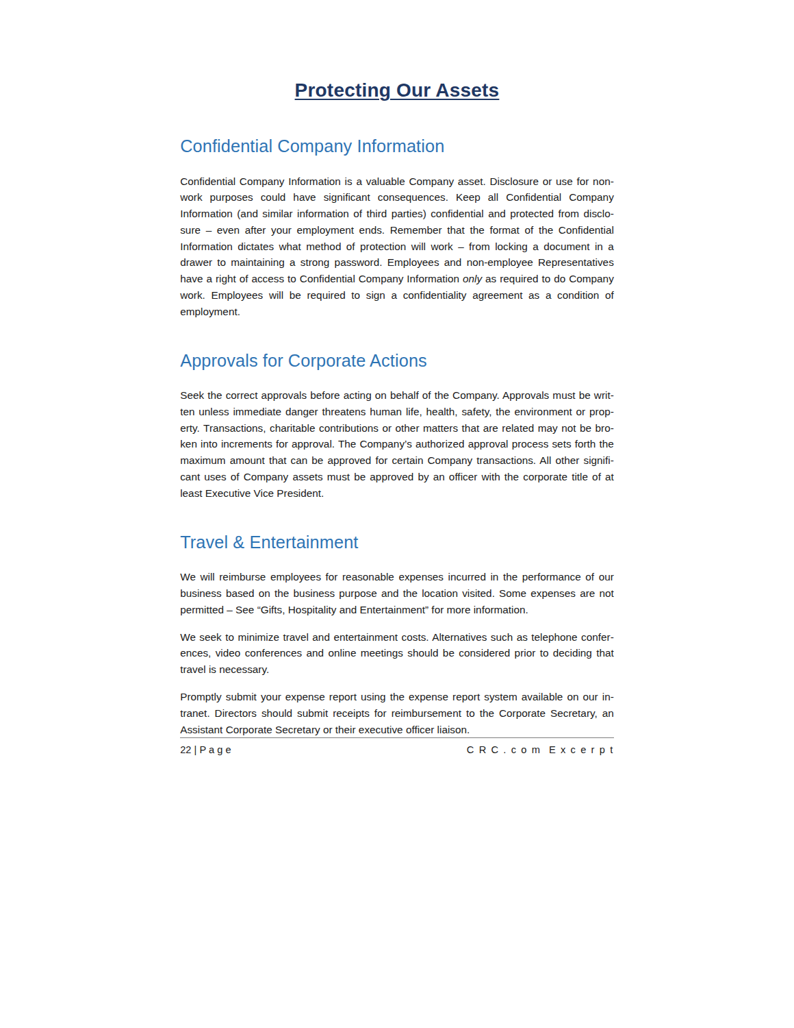Protecting Our Assets
Confidential Company Information
Confidential Company Information is a valuable Company asset. Disclosure or use for non-work purposes could have significant consequences. Keep all Confidential Company Information (and similar information of third parties) confidential and protected from disclosure – even after your employment ends. Remember that the format of the Confidential Information dictates what method of protection will work – from locking a document in a drawer to maintaining a strong password. Employees and non-employee Representatives have a right of access to Confidential Company Information only as required to do Company work. Employees will be required to sign a confidentiality agreement as a condition of employment.
Approvals for Corporate Actions
Seek the correct approvals before acting on behalf of the Company. Approvals must be written unless immediate danger threatens human life, health, safety, the environment or property. Transactions, charitable contributions or other matters that are related may not be broken into increments for approval. The Company’s authorized approval process sets forth the maximum amount that can be approved for certain Company transactions. All other significant uses of Company assets must be approved by an officer with the corporate title of at least Executive Vice President.
Travel & Entertainment
We will reimburse employees for reasonable expenses incurred in the performance of our business based on the business purpose and the location visited. Some expenses are not permitted – See “Gifts, Hospitality and Entertainment” for more information.
We seek to minimize travel and entertainment costs. Alternatives such as telephone conferences, video conferences and online meetings should be considered prior to deciding that travel is necessary.
Promptly submit your expense report using the expense report system available on our intranet. Directors should submit receipts for reimbursement to the Corporate Secretary, an Assistant Corporate Secretary or their executive officer liaison.
22 | P a g e
C R C . c o m E x c e r p t